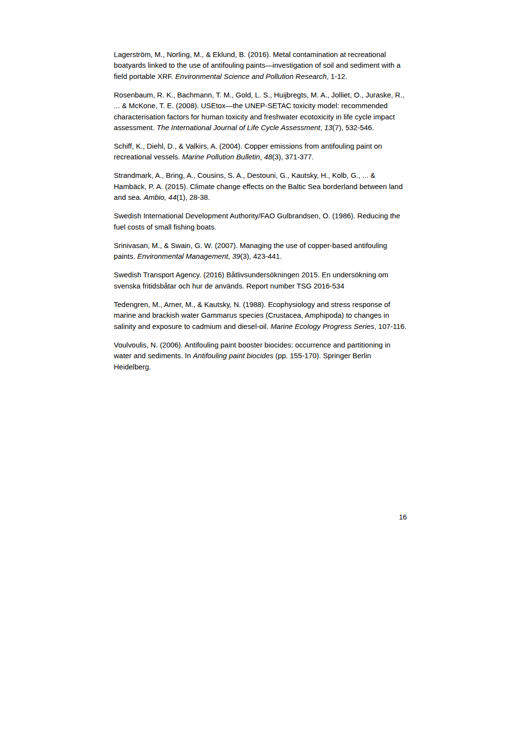Lagerström, M., Norling, M., & Eklund, B. (2016). Metal contamination at recreational boatyards linked to the use of antifouling paints—investigation of soil and sediment with a field portable XRF. Environmental Science and Pollution Research, 1-12.
Rosenbaum, R. K., Bachmann, T. M., Gold, L. S., Huijbregts, M. A., Jolliet, O., Juraske, R., ... & McKone, T. E. (2008). USEtox—the UNEP-SETAC toxicity model: recommended characterisation factors for human toxicity and freshwater ecotoxicity in life cycle impact assessment. The International Journal of Life Cycle Assessment, 13(7), 532-546.
Schiff, K., Diehl, D., & Valkirs, A. (2004). Copper emissions from antifouling paint on recreational vessels. Marine Pollution Bulletin, 48(3), 371-377.
Strandmark, A., Bring, A., Cousins, S. A., Destouni, G., Kautsky, H., Kolb, G., ... & Hambäck, P. A. (2015). Climate change effects on the Baltic Sea borderland between land and sea. Ambio, 44(1), 28-38.
Swedish International Development Authority/FAO Gulbrandsen, O. (1986). Reducing the fuel costs of small fishing boats.
Srinivasan, M., & Swain, G. W. (2007). Managing the use of copper-based antifouling paints. Environmental Management, 39(3), 423-441.
Swedish Transport Agency. (2016) Båtlivsundersökningen 2015. En undersökning om svenska fritidsbåtar och hur de används. Report number TSG 2016-534
Tedengren, M., Arner, M., & Kautsky, N. (1988). Ecophysiology and stress response of marine and brackish water Gammarus species (Crustacea, Amphipoda) to changes in salinity and exposure to cadmium and diesel-oil. Marine Ecology Progress Series, 107-116.
Voulvoulis, N. (2006). Antifouling paint booster biocides: occurrence and partitioning in water and sediments. In Antifouling paint biocides (pp. 155-170). Springer Berlin Heidelberg.
16